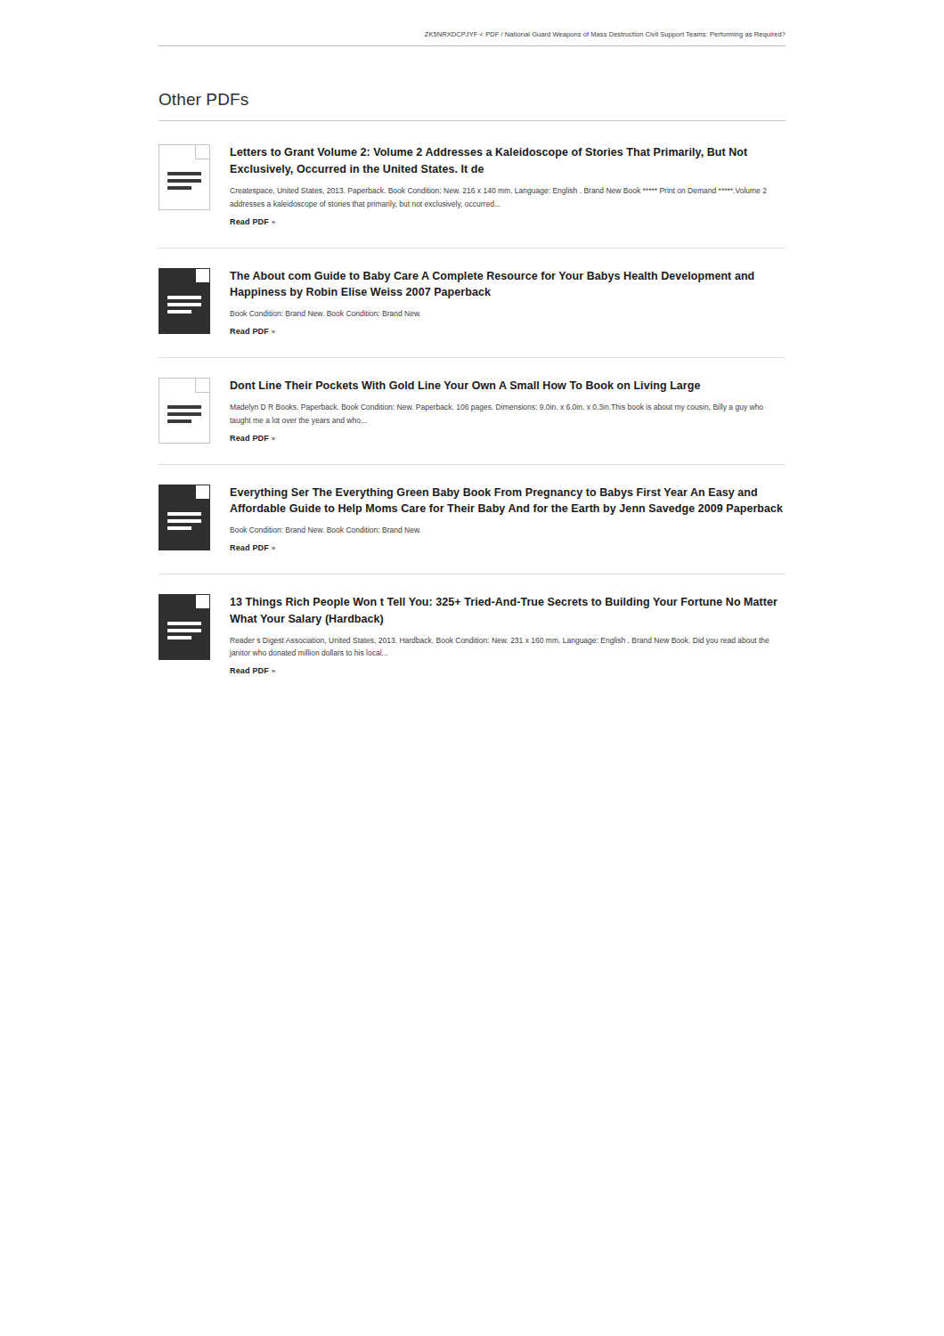ZK5NRXDCPJYF < PDF / National Guard Weapons of Mass Destruction Civil Support Teams: Performing as Required?
Other PDFs
Letters to Grant Volume 2: Volume 2 Addresses a Kaleidoscope of Stories That Primarily, But Not Exclusively, Occurred in the United States. It de
Createspace, United States, 2013. Paperback. Book Condition: New. 216 x 140 mm. Language: English . Brand New Book ***** Print on Demand *****.Volume 2 addresses a kaleidoscope of stories that primarily, but not exclusively, occurred...
Read PDF »
The About com Guide to Baby Care A Complete Resource for Your Babys Health Development and Happiness by Robin Elise Weiss 2007 Paperback
Book Condition: Brand New. Book Condition: Brand New.
Read PDF »
Dont Line Their Pockets With Gold Line Your Own A Small How To Book on Living Large
Madelyn D R Books. Paperback. Book Condition: New. Paperback. 106 pages. Dimensions: 9.0in. x 6.0in. x 0.3in.This book is about my cousin, Billy a guy who taught me a lot over the years and who...
Read PDF »
Everything Ser The Everything Green Baby Book From Pregnancy to Babys First Year An Easy and Affordable Guide to Help Moms Care for Their Baby And for the Earth by Jenn Savedge 2009 Paperback
Book Condition: Brand New. Book Condition: Brand New.
Read PDF »
13 Things Rich People Won t Tell You: 325+ Tried-And-True Secrets to Building Your Fortune No Matter What Your Salary (Hardback)
Reader s Digest Association, United States, 2013. Hardback. Book Condition: New. 231 x 160 mm. Language: English . Brand New Book. Did you read about the janitor who donated million dollars to his local...
Read PDF »